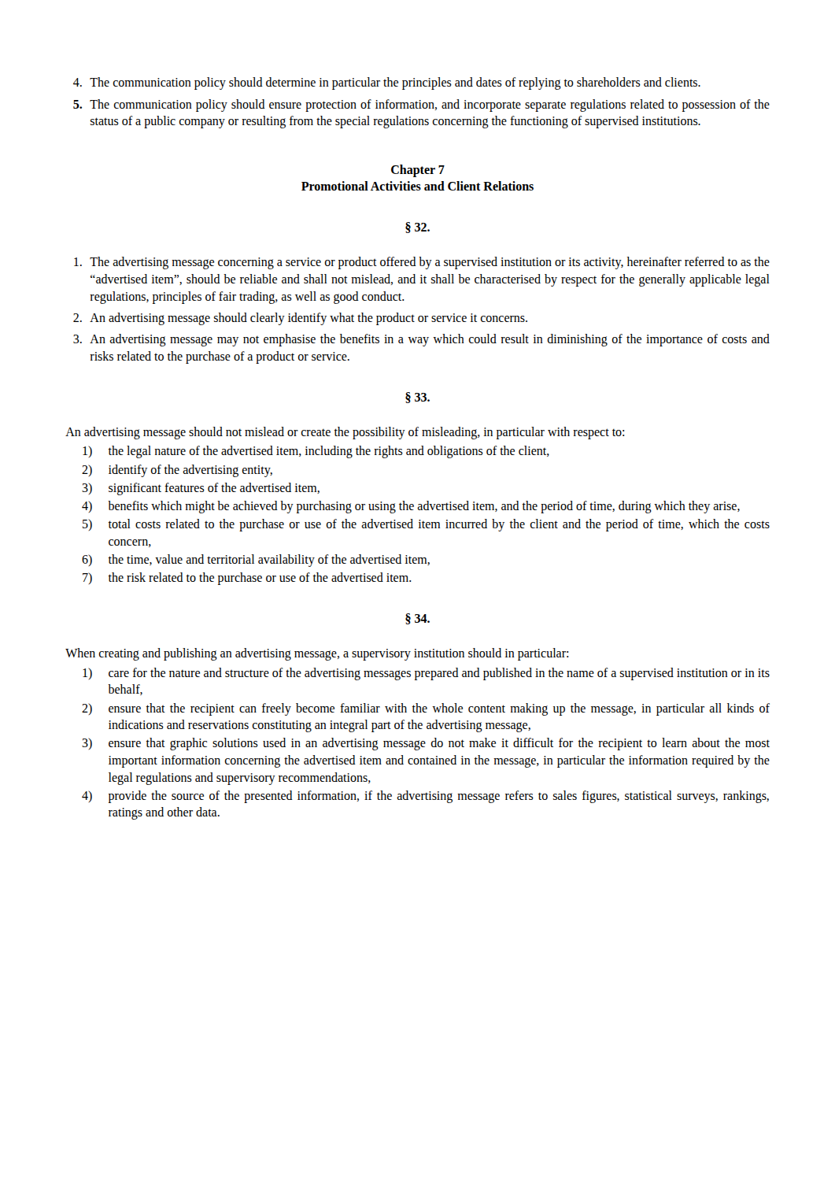The communication policy should determine in particular the principles and dates of replying to shareholders and clients.
The communication policy should ensure protection of information, and incorporate separate regulations related to possession of the status of a public company or resulting from the special regulations concerning the functioning of supervised institutions.
Chapter 7
Promotional Activities and Client Relations
§ 32.
The advertising message concerning a service or product offered by a supervised institution or its activity, hereinafter referred to as the “advertised item”, should be reliable and shall not mislead, and it shall be characterised by respect for the generally applicable legal regulations, principles of fair trading, as well as good conduct.
An advertising message should clearly identify what the product or service it concerns.
An advertising message may not emphasise the benefits in a way which could result in diminishing of the importance of costs and risks related to the purchase of a product or service.
§ 33.
An advertising message should not mislead or create the possibility of misleading, in particular with respect to:
the legal nature of the advertised item, including the rights and obligations of the client,
identify of the advertising entity,
significant features of the advertised item,
benefits which might be achieved by purchasing or using the advertised item, and the period of time, during which they arise,
total costs related to the purchase or use of the advertised item incurred by the client and the period of time, which the costs concern,
the time, value and territorial availability of the advertised item,
the risk related to the purchase or use of the advertised item.
§ 34.
When creating and publishing an advertising message, a supervisory institution should in particular:
care for the nature and structure of the advertising messages prepared and published in the name of a supervised institution or in its behalf,
ensure that the recipient can freely become familiar with the whole content making up the message, in particular all kinds of indications and reservations constituting an integral part of the advertising message,
ensure that graphic solutions used in an advertising message do not make it difficult for the recipient to learn about the most important information concerning the advertised item and contained in the message, in particular the information required by the legal regulations and supervisory recommendations,
provide the source of the presented information, if the advertising message refers to sales figures, statistical surveys, rankings, ratings and other data.